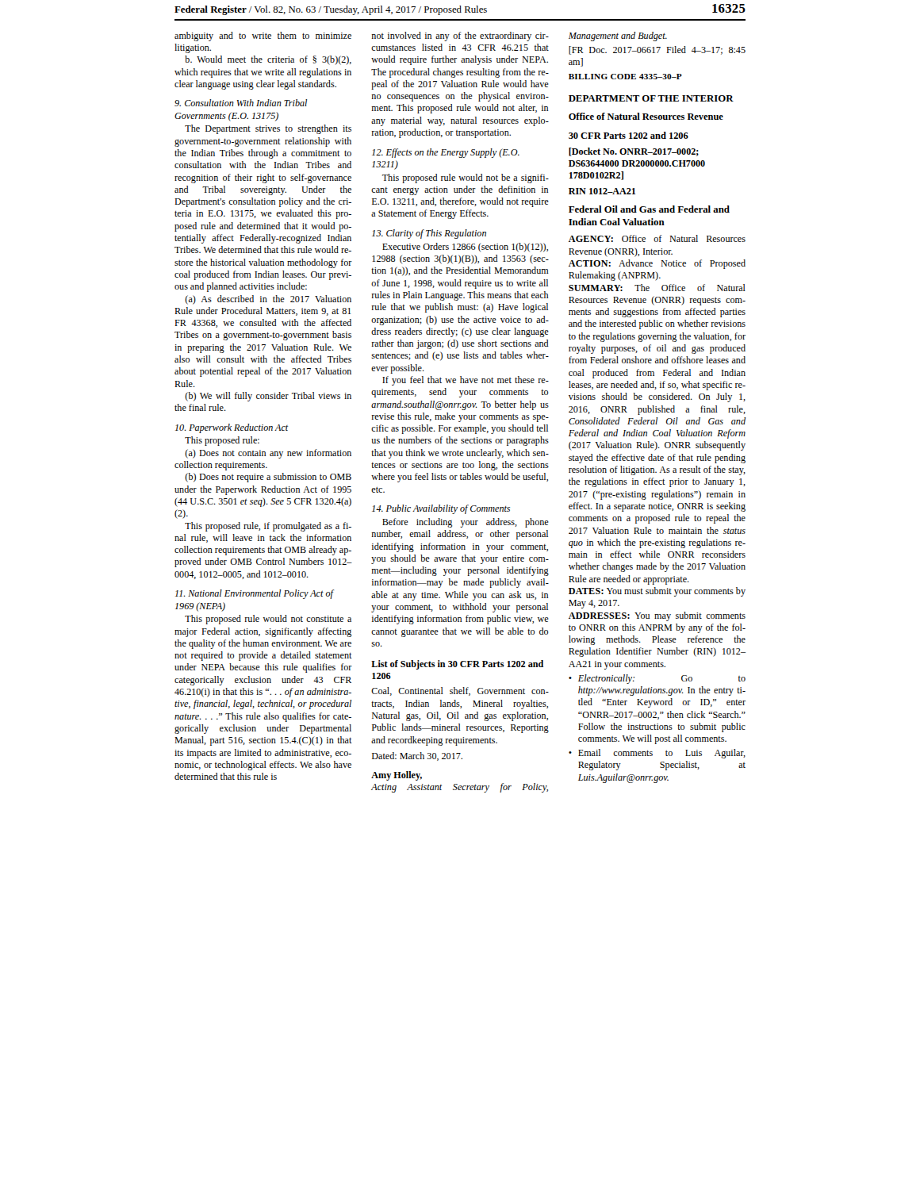Federal Register / Vol. 82, No. 63 / Tuesday, April 4, 2017 / Proposed Rules
16325
ambiguity and to write them to minimize litigation.
b. Would meet the criteria of § 3(b)(2), which requires that we write all regulations in clear language using clear legal standards.
9. Consultation With Indian Tribal Governments (E.O. 13175)
The Department strives to strengthen its government-to-government relationship with the Indian Tribes through a commitment to consultation with the Indian Tribes and recognition of their right to self-governance and Tribal sovereignty. Under the Department's consultation policy and the criteria in E.O. 13175, we evaluated this proposed rule and determined that it would potentially affect Federally-recognized Indian Tribes. We determined that this rule would restore the historical valuation methodology for coal produced from Indian leases. Our previous and planned activities include:
(a) As described in the 2017 Valuation Rule under Procedural Matters, item 9, at 81 FR 43368, we consulted with the affected Tribes on a government-to-government basis in preparing the 2017 Valuation Rule. We also will consult with the affected Tribes about potential repeal of the 2017 Valuation Rule.
(b) We will fully consider Tribal views in the final rule.
10. Paperwork Reduction Act
This proposed rule:
(a) Does not contain any new information collection requirements.
(b) Does not require a submission to OMB under the Paperwork Reduction Act of 1995 (44 U.S.C. 3501 et seq). See 5 CFR 1320.4(a)(2).
This proposed rule, if promulgated as a final rule, will leave in tack the information collection requirements that OMB already approved under OMB Control Numbers 1012–0004, 1012–0005, and 1012–0010.
11. National Environmental Policy Act of 1969 (NEPA)
This proposed rule would not constitute a major Federal action, significantly affecting the quality of the human environment. We are not required to provide a detailed statement under NEPA because this rule qualifies for categorically exclusion under 43 CFR 46.210(i) in that this is “. . . of an administrative, financial, legal, technical, or procedural nature. . . .” This rule also qualifies for categorically exclusion under Departmental Manual, part 516, section 15.4.(C)(1) in that its impacts are limited to administrative, economic, or technological effects. We also have determined that this rule is
not involved in any of the extraordinary circumstances listed in 43 CFR 46.215 that would require further analysis under NEPA. The procedural changes resulting from the repeal of the 2017 Valuation Rule would have no consequences on the physical environment. This proposed rule would not alter, in any material way, natural resources exploration, production, or transportation.
12. Effects on the Energy Supply (E.O. 13211)
This proposed rule would not be a significant energy action under the definition in E.O. 13211, and, therefore, would not require a Statement of Energy Effects.
13. Clarity of This Regulation
Executive Orders 12866 (section 1(b)(12)), 12988 (section 3(b)(1)(B)), and 13563 (section 1(a)), and the Presidential Memorandum of June 1, 1998, would require us to write all rules in Plain Language. This means that each rule that we publish must: (a) Have logical organization; (b) use the active voice to address readers directly; (c) use clear language rather than jargon; (d) use short sections and sentences; and (e) use lists and tables wherever possible.
If you feel that we have not met these requirements, send your comments to armand.southall@onrr.gov. To better help us revise this rule, make your comments as specific as possible. For example, you should tell us the numbers of the sections or paragraphs that you think we wrote unclearly, which sentences or sections are too long, the sections where you feel lists or tables would be useful, etc.
14. Public Availability of Comments
Before including your address, phone number, email address, or other personal identifying information in your comment, you should be aware that your entire comment—including your personal identifying information—may be made publicly available at any time. While you can ask us, in your comment, to withhold your personal identifying information from public view, we cannot guarantee that we will be able to do so.
List of Subjects in 30 CFR Parts 1202 and 1206
Coal, Continental shelf, Government contracts, Indian lands, Mineral royalties, Natural gas, Oil, Oil and gas exploration, Public lands—mineral resources, Reporting and recordkeeping requirements.
Dated: March 30, 2017.
Amy Holley,
Acting Assistant Secretary for Policy, Management and Budget.
[FR Doc. 2017–06617 Filed 4–3–17; 8:45 am]
BILLING CODE 4335–30–P
DEPARTMENT OF THE INTERIOR
Office of Natural Resources Revenue
30 CFR Parts 1202 and 1206
[Docket No. ONRR–2017–0002; DS63644000 DR2000000.CH7000 178D0102R2]
RIN 1012–AA21
Federal Oil and Gas and Federal and Indian Coal Valuation
AGENCY: Office of Natural Resources Revenue (ONRR), Interior.
ACTION: Advance Notice of Proposed Rulemaking (ANPRM).
SUMMARY: The Office of Natural Resources Revenue (ONRR) requests comments and suggestions from affected parties and the interested public on whether revisions to the regulations governing the valuation, for royalty purposes, of oil and gas produced from Federal onshore and offshore leases and coal produced from Federal and Indian leases, are needed and, if so, what specific revisions should be considered. On July 1, 2016, ONRR published a final rule, Consolidated Federal Oil and Gas and Federal and Indian Coal Valuation Reform (2017 Valuation Rule). ONRR subsequently stayed the effective date of that rule pending resolution of litigation. As a result of the stay, the regulations in effect prior to January 1, 2017 (“pre-existing regulations”) remain in effect. In a separate notice, ONRR is seeking comments on a proposed rule to repeal the 2017 Valuation Rule to maintain the status quo in which the pre-existing regulations remain in effect while ONRR reconsiders whether changes made by the 2017 Valuation Rule are needed or appropriate.
DATES: You must submit your comments by May 4, 2017.
ADDRESSES: You may submit comments to ONRR on this ANPRM by any of the following methods. Please reference the Regulation Identifier Number (RIN) 1012–AA21 in your comments.
Electronically: Go to http://www.regulations.gov. In the entry titled “Enter Keyword or ID,” enter “ONRR–2017–0002,” then click “Search.” Follow the instructions to submit public comments. We will post all comments.
Email comments to Luis Aguilar, Regulatory Specialist, at Luis.Aguilar@onrr.gov.